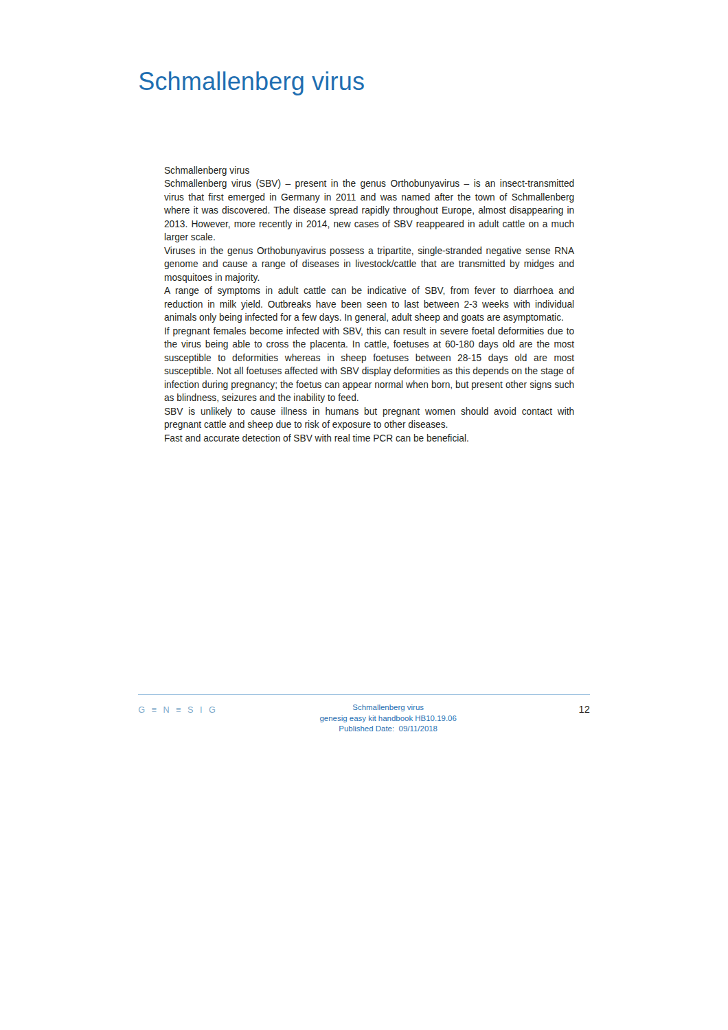Schmallenberg virus
Schmallenberg virus
Schmallenberg virus (SBV) – present in the genus Orthobunyavirus – is an insect-transmitted virus that first emerged in Germany in 2011 and was named after the town of Schmallenberg where it was discovered. The disease spread rapidly throughout Europe, almost disappearing in 2013. However, more recently in 2014, new cases of SBV reappeared in adult cattle on a much larger scale.
Viruses in the genus Orthobunyavirus possess a tripartite, single-stranded negative sense RNA genome and cause a range of diseases in livestock/cattle that are transmitted by midges and mosquitoes in majority.
A range of symptoms in adult cattle can be indicative of SBV, from fever to diarrhoea and reduction in milk yield. Outbreaks have been seen to last between 2-3 weeks with individual animals only being infected for a few days. In general, adult sheep and goats are asymptomatic.
If pregnant females become infected with SBV, this can result in severe foetal deformities due to the virus being able to cross the placenta. In cattle, foetuses at 60-180 days old are the most susceptible to deformities whereas in sheep foetuses between 28-15 days old are most susceptible. Not all foetuses affected with SBV display deformities as this depends on the stage of infection during pregnancy; the foetus can appear normal when born, but present other signs such as blindness, seizures and the inability to feed.
SBV is unlikely to cause illness in humans but pregnant women should avoid contact with pregnant cattle and sheep due to risk of exposure to other diseases.
Fast and accurate detection of SBV with real time PCR can be beneficial.
G ≡ N ≡ S I G
Schmallenberg virus
genesig easy kit handbook HB10.19.06
Published Date: 09/11/2018
12